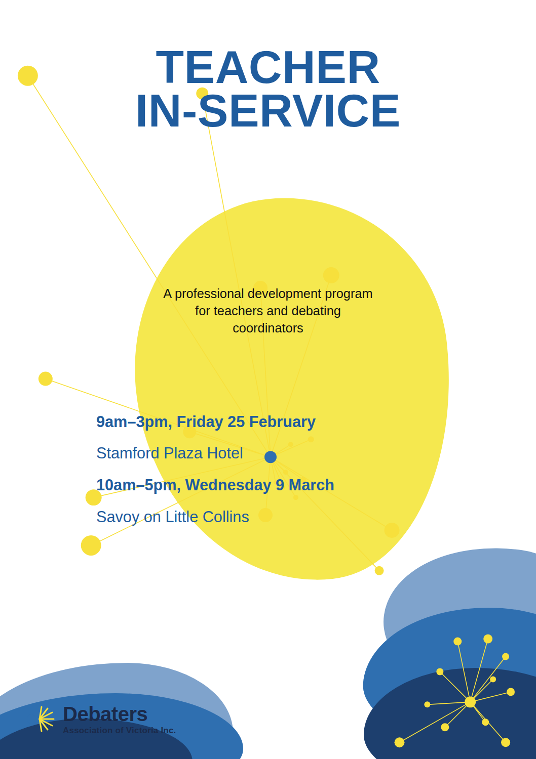Teacher In-Service
A professional development program for teachers and debating coordinators
9am–3pm, Friday 25 February
Stamford Plaza Hotel
10am–5pm, Wednesday 9 March
Savoy on Little Collins
Debaters Association of Victoria Inc.